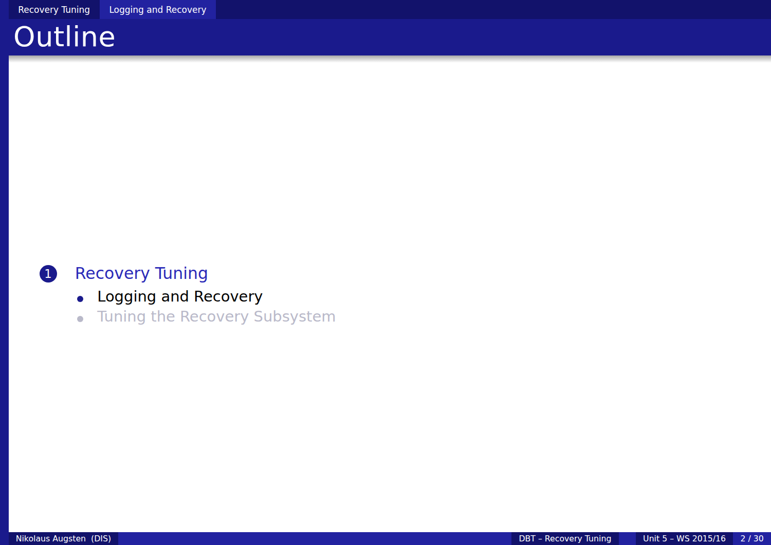Recovery Tuning
Logging and Recovery
Outline
Recovery Tuning
Logging and Recovery
Tuning the Recovery Subsystem
Nikolaus Augsten (DIS)
DBT – Recovery Tuning
Unit 5 – WS 2015/16
2 / 30